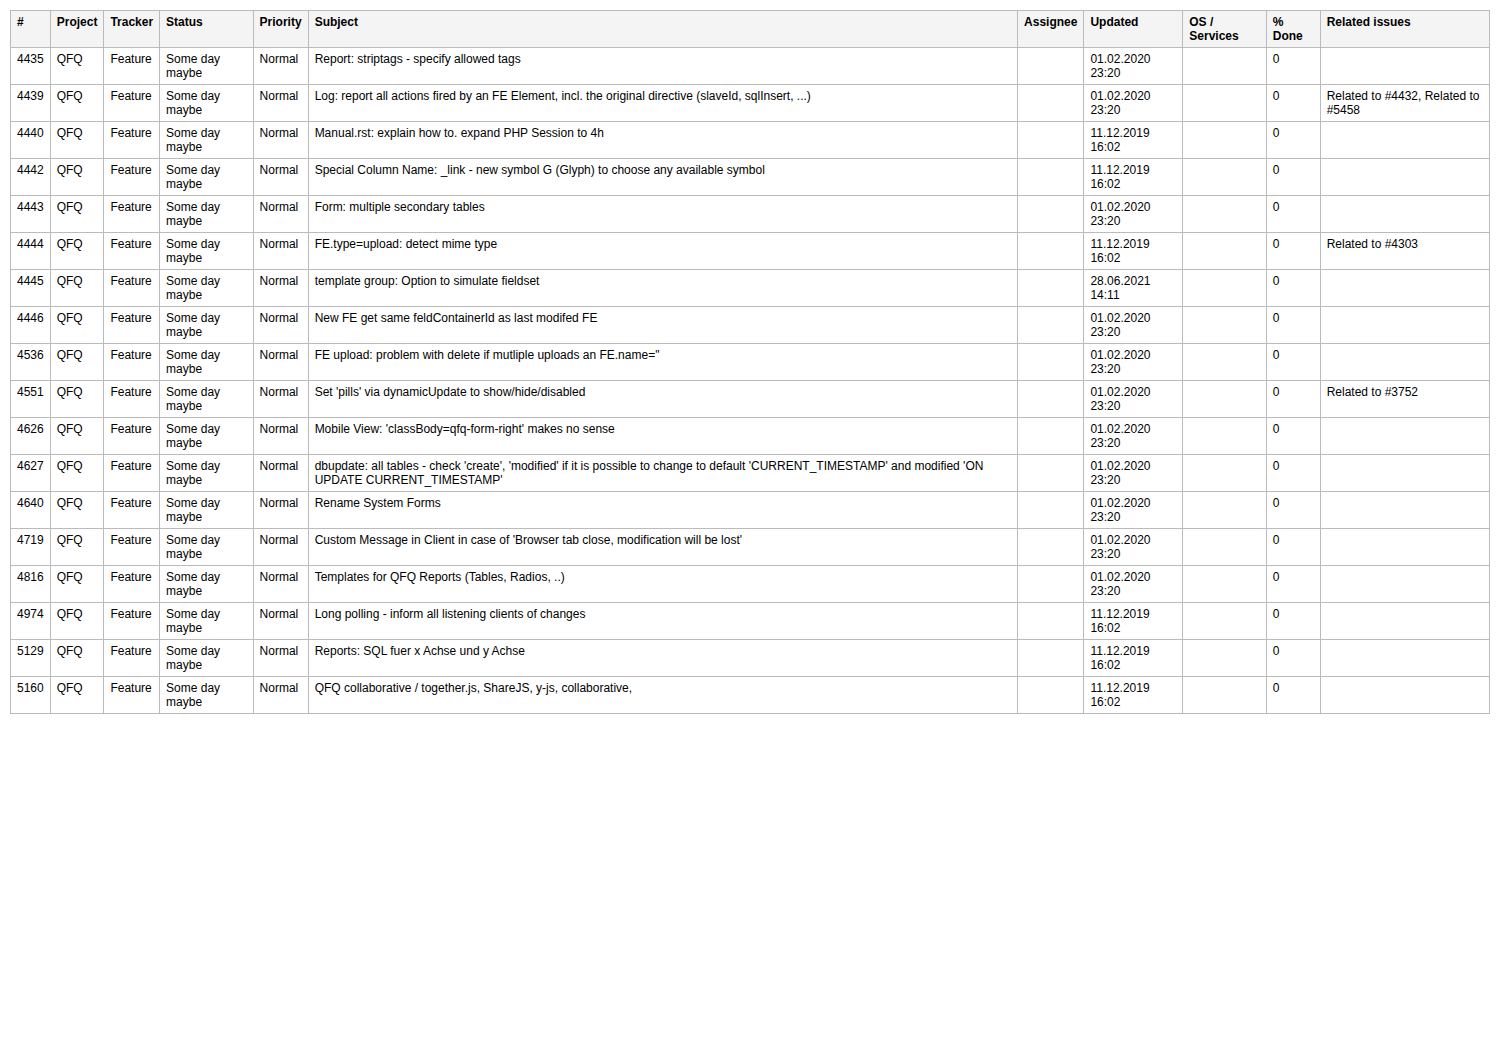| # | Project | Tracker | Status | Priority | Subject | Assignee | Updated | OS / Services | % Done | Related issues |
| --- | --- | --- | --- | --- | --- | --- | --- | --- | --- | --- |
| 4435 | QFQ | Feature | Some day maybe | Normal | Report: striptags - specify allowed tags | | 01.02.2020 23:20 | | 0 | |
| 4439 | QFQ | Feature | Some day maybe | Normal | Log: report all actions fired by an FE Element, incl. the original directive (slaveId, sqlInsert, ...) | | 01.02.2020 23:20 | | 0 | Related to #4432, Related to #5458 |
| 4440 | QFQ | Feature | Some day maybe | Normal | Manual.rst: explain how to. expand PHP Session to 4h | | 11.12.2019 16:02 | | 0 | |
| 4442 | QFQ | Feature | Some day maybe | Normal | Special Column Name: _link - new symbol G (Glyph) to choose any available symbol | | 11.12.2019 16:02 | | 0 | |
| 4443 | QFQ | Feature | Some day maybe | Normal | Form: multiple secondary tables | | 01.02.2020 23:20 | | 0 | |
| 4444 | QFQ | Feature | Some day maybe | Normal | FE.type=upload: detect mime type | | 11.12.2019 16:02 | | 0 | Related to #4303 |
| 4445 | QFQ | Feature | Some day maybe | Normal | template group: Option to simulate fieldset | | 28.06.2021 14:11 | | 0 | |
| 4446 | QFQ | Feature | Some day maybe | Normal | New FE get same feldContainerId as last modifed FE | | 01.02.2020 23:20 | | 0 | |
| 4536 | QFQ | Feature | Some day maybe | Normal | FE upload: problem with delete if mutliple uploads an FE.name=" | | 01.02.2020 23:20 | | 0 | |
| 4551 | QFQ | Feature | Some day maybe | Normal | Set 'pills' via dynamicUpdate to show/hide/disabled | | 01.02.2020 23:20 | | 0 | Related to #3752 |
| 4626 | QFQ | Feature | Some day maybe | Normal | Mobile View: 'classBody=qfq-form-right' makes no sense | | 01.02.2020 23:20 | | 0 | |
| 4627 | QFQ | Feature | Some day maybe | Normal | dbupdate: all tables - check 'create', 'modified' if it is possible to change to default 'CURRENT_TIMESTAMP' and modified 'ON UPDATE CURRENT_TIMESTAMP' | | 01.02.2020 23:20 | | 0 | |
| 4640 | QFQ | Feature | Some day maybe | Normal | Rename System Forms | | 01.02.2020 23:20 | | 0 | |
| 4719 | QFQ | Feature | Some day maybe | Normal | Custom Message in Client in case of 'Browser tab close, modification will be lost' | | 01.02.2020 23:20 | | 0 | |
| 4816 | QFQ | Feature | Some day maybe | Normal | Templates for QFQ Reports (Tables, Radios, ..) | | 01.02.2020 23:20 | | 0 | |
| 4974 | QFQ | Feature | Some day maybe | Normal | Long polling - inform all listening clients of changes | | 11.12.2019 16:02 | | 0 | |
| 5129 | QFQ | Feature | Some day maybe | Normal | Reports: SQL fuer x Achse und y Achse | | 11.12.2019 16:02 | | 0 | |
| 5160 | QFQ | Feature | Some day maybe | Normal | QFQ collaborative / together.js, ShareJS, y-js, collaborative, | | 11.12.2019 16:02 | | 0 | |